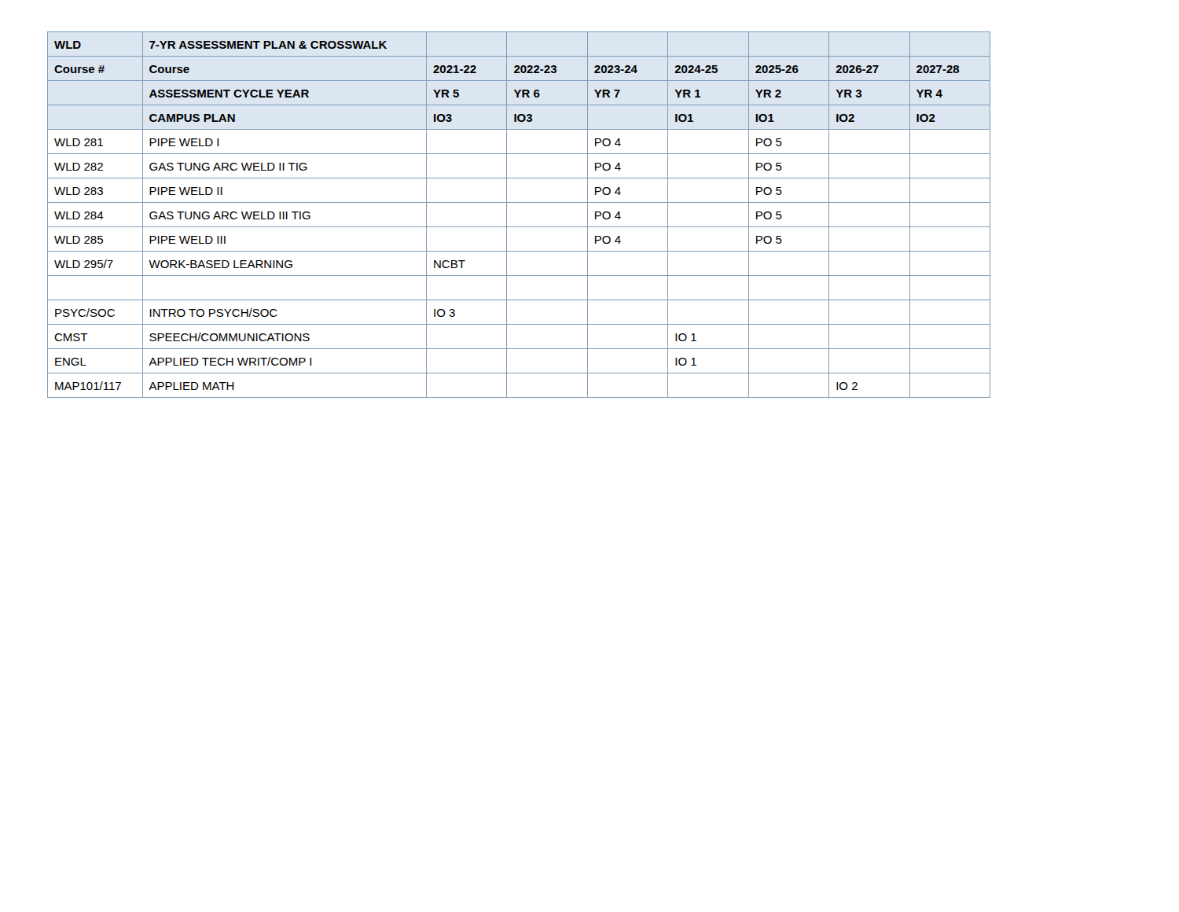| WLD | 7-YR ASSESSMENT PLAN & CROSSWALK | | | | | | | |
| --- | --- | --- | --- | --- | --- | --- | --- | --- |
| Course # | Course | 2021-22 | 2022-23 | 2023-24 | 2024-25 | 2025-26 | 2026-27 | 2027-28 |
| | ASSESSMENT CYCLE YEAR | YR 5 | YR 6 | YR 7 | YR 1 | YR 2 | YR 3 | YR 4 |
| | CAMPUS PLAN | IO3 | IO3 | | IO1 | IO1 | IO2 | IO2 |
| WLD 281 | PIPE WELD I | | | PO 4 | | PO 5 | | |
| WLD 282 | GAS TUNG ARC WELD II TIG | | | PO 4 | | PO 5 | | |
| WLD 283 | PIPE WELD II | | | PO 4 | | PO 5 | | |
| WLD 284 | GAS TUNG ARC WELD III TIG | | | PO 4 | | PO 5 | | |
| WLD 285 | PIPE WELD III | | | PO 4 | | PO 5 | | |
| WLD 295/7 | WORK-BASED LEARNING | NCBT | | | | | | |
| PSYC/SOC | INTRO TO PSYCH/SOC | IO 3 | | | | | | |
| CMST | SPEECH/COMMUNICATIONS | | | | IO 1 | | | |
| ENGL | APPLIED TECH WRIT/COMP I | | | | IO 1 | | | |
| MAP101/117 | APPLIED MATH | | | | | | IO 2 | |